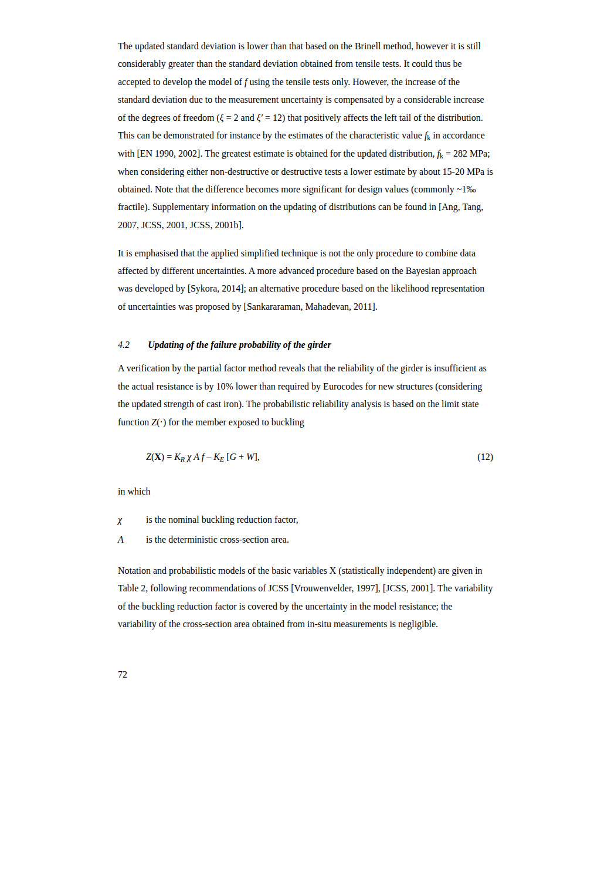The updated standard deviation is lower than that based on the Brinell method, however it is still considerably greater than the standard deviation obtained from tensile tests. It could thus be accepted to develop the model of f using the tensile tests only. However, the increase of the standard deviation due to the measurement uncertainty is compensated by a considerable increase of the degrees of freedom (ξ = 2 and ξ′ = 12) that positively affects the left tail of the distribution. This can be demonstrated for instance by the estimates of the characteristic value fk in accordance with [EN 1990, 2002]. The greatest estimate is obtained for the updated distribution, fk = 282 MPa; when considering either non-destructive or destructive tests a lower estimate by about 15-20 MPa is obtained. Note that the difference becomes more significant for design values (commonly ~1‰ fractile). Supplementary information on the updating of distributions can be found in [Ang, Tang, 2007, JCSS, 2001, JCSS, 2001b].
It is emphasised that the applied simplified technique is not the only procedure to combine data affected by different uncertainties. A more advanced procedure based on the Bayesian approach was developed by [Sykora, 2014]; an alternative procedure based on the likelihood representation of uncertainties was proposed by [Sankararaman, Mahadevan, 2011].
4.2 Updating of the failure probability of the girder
A verification by the partial factor method reveals that the reliability of the girder is insufficient as the actual resistance is by 10% lower than required by Eurocodes for new structures (considering the updated strength of cast iron). The probabilistic reliability analysis is based on the limit state function Z(·) for the member exposed to buckling
Z(X) = KR χ A f – KE [G + W], (12)
in which
χis the nominal buckling reduction factor,
Ais the deterministic cross-section area.
Notation and probabilistic models of the basic variables X (statistically independent) are given in Table 2, following recommendations of JCSS [Vrouwenvelder, 1997], [JCSS, 2001]. The variability of the buckling reduction factor is covered by the uncertainty in the model resistance; the variability of the cross-section area obtained from in-situ measurements is negligible.
72